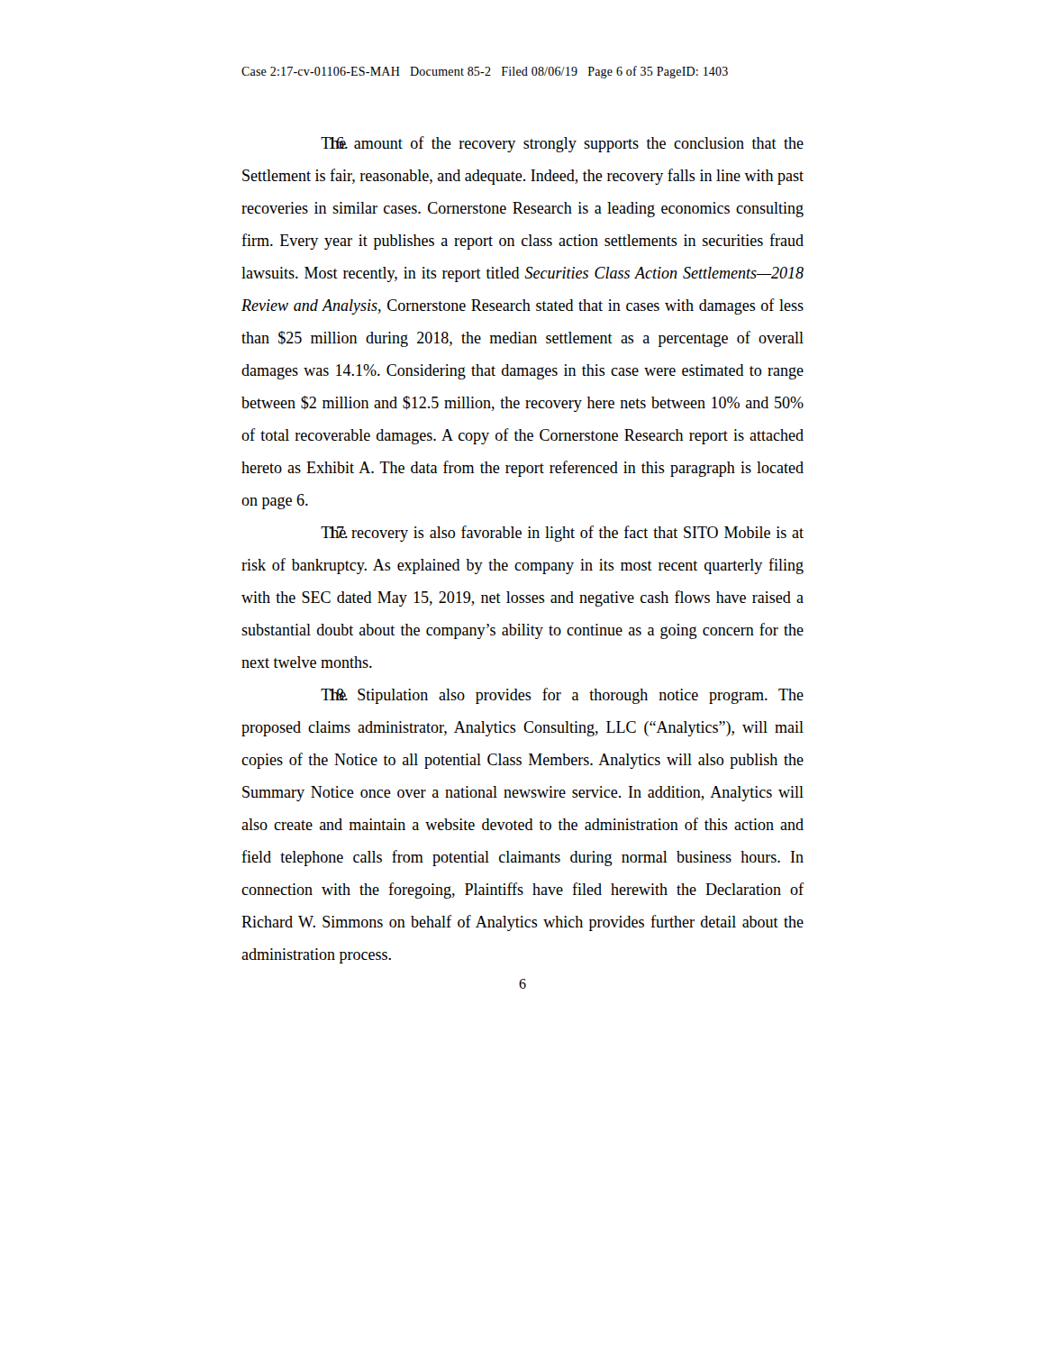Case 2:17-cv-01106-ES-MAH Document 85-2 Filed 08/06/19 Page 6 of 35 PageID: 1403
16. The amount of the recovery strongly supports the conclusion that the Settlement is fair, reasonable, and adequate. Indeed, the recovery falls in line with past recoveries in similar cases. Cornerstone Research is a leading economics consulting firm. Every year it publishes a report on class action settlements in securities fraud lawsuits. Most recently, in its report titled Securities Class Action Settlements—2018 Review and Analysis, Cornerstone Research stated that in cases with damages of less than $25 million during 2018, the median settlement as a percentage of overall damages was 14.1%. Considering that damages in this case were estimated to range between $2 million and $12.5 million, the recovery here nets between 10% and 50% of total recoverable damages. A copy of the Cornerstone Research report is attached hereto as Exhibit A. The data from the report referenced in this paragraph is located on page 6.
17. The recovery is also favorable in light of the fact that SITO Mobile is at risk of bankruptcy. As explained by the company in its most recent quarterly filing with the SEC dated May 15, 2019, net losses and negative cash flows have raised a substantial doubt about the company’s ability to continue as a going concern for the next twelve months.
18. The Stipulation also provides for a thorough notice program. The proposed claims administrator, Analytics Consulting, LLC (“Analytics”), will mail copies of the Notice to all potential Class Members. Analytics will also publish the Summary Notice once over a national newswire service. In addition, Analytics will also create and maintain a website devoted to the administration of this action and field telephone calls from potential claimants during normal business hours. In connection with the foregoing, Plaintiffs have filed herewith the Declaration of Richard W. Simmons on behalf of Analytics which provides further detail about the administration process.
6